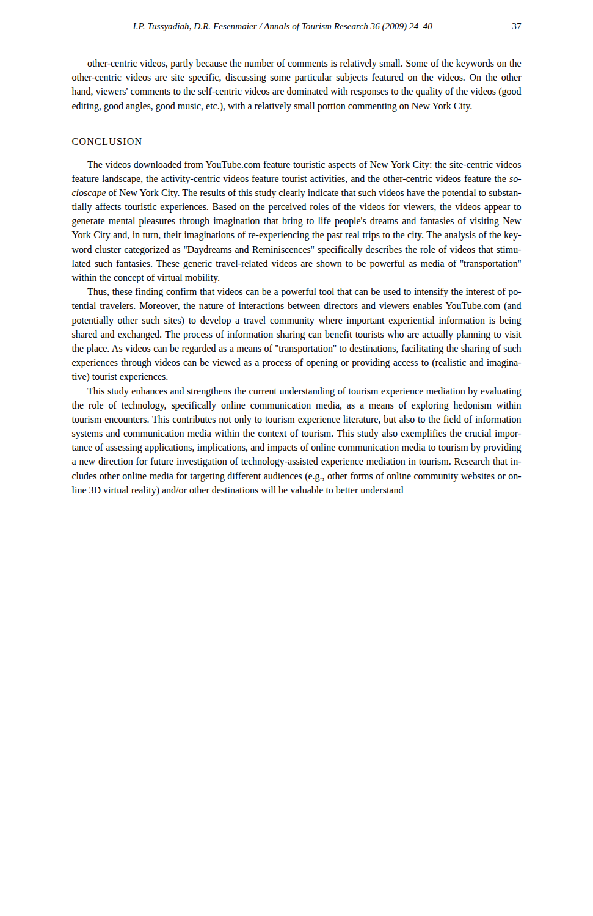I.P. Tussyadiah, D.R. Fesenmaier / Annals of Tourism Research 36 (2009) 24–40 37
other-centric videos, partly because the number of comments is relatively small. Some of the keywords on the other-centric videos are site specific, discussing some particular subjects featured on the videos. On the other hand, viewers' comments to the self-centric videos are dominated with responses to the quality of the videos (good editing, good angles, good music, etc.), with a relatively small portion commenting on New York City.
Conclusion
The videos downloaded from YouTube.com feature touristic aspects of New York City: the site-centric videos feature landscape, the activity-centric videos feature tourist activities, and the other-centric videos feature the socioscape of New York City. The results of this study clearly indicate that such videos have the potential to substantially affects touristic experiences. Based on the perceived roles of the videos for viewers, the videos appear to generate mental pleasures through imagination that bring to life people's dreams and fantasies of visiting New York City and, in turn, their imaginations of re-experiencing the past real trips to the city. The analysis of the keyword cluster categorized as ''Daydreams and Reminiscences'' specifically describes the role of videos that stimulated such fantasies. These generic travel-related videos are shown to be powerful as media of ''transportation'' within the concept of virtual mobility.
Thus, these finding confirm that videos can be a powerful tool that can be used to intensify the interest of potential travelers. Moreover, the nature of interactions between directors and viewers enables YouTube.com (and potentially other such sites) to develop a travel community where important experiential information is being shared and exchanged. The process of information sharing can benefit tourists who are actually planning to visit the place. As videos can be regarded as a means of ''transportation'' to destinations, facilitating the sharing of such experiences through videos can be viewed as a process of opening or providing access to (realistic and imaginative) tourist experiences.
This study enhances and strengthens the current understanding of tourism experience mediation by evaluating the role of technology, specifically online communication media, as a means of exploring hedonism within tourism encounters. This contributes not only to tourism experience literature, but also to the field of information systems and communication media within the context of tourism. This study also exemplifies the crucial importance of assessing applications, implications, and impacts of online communication media to tourism by providing a new direction for future investigation of technology-assisted experience mediation in tourism. Research that includes other online media for targeting different audiences (e.g., other forms of online community websites or online 3D virtual reality) and/or other destinations will be valuable to better understand